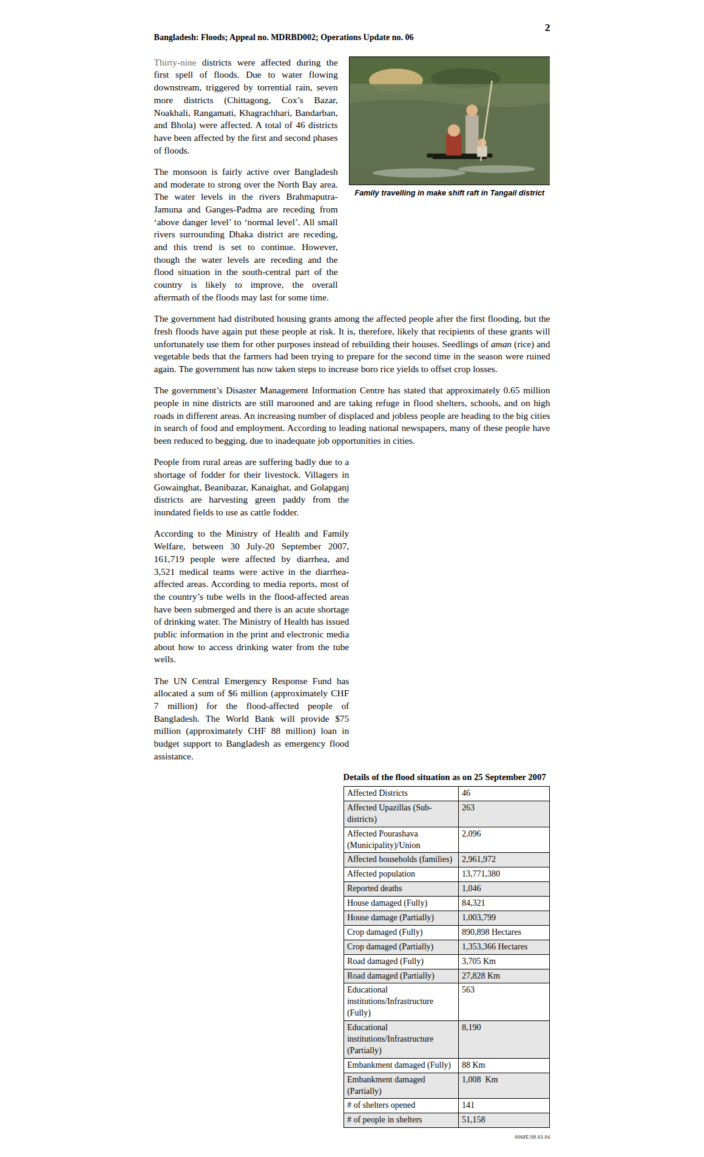2
Bangladesh: Floods; Appeal no. MDRBD002; Operations Update no. 06
Family travelling in make shift raft in Tangail district
Thirty-nine districts were affected during the first spell of floods. Due to water flowing downstream, triggered by torrential rain, seven more districts (Chittagong, Cox’s Bazar, Noakhali, Rangamati, Khagrachhari, Bandarban, and Bhola) were affected. A total of 46 districts have been affected by the first and second phases of floods.
The monsoon is fairly active over Bangladesh and moderate to strong over the North Bay area. The water levels in the rivers Brahmaputra-Jamuna and Ganges-Padma are receding from ‘above danger level’ to ‘normal level’. All small rivers surrounding Dhaka district are receding, and this trend is set to continue. However, though the water levels are receding and the flood situation in the south-central part of the country is likely to improve, the overall aftermath of the floods may last for some time.
The government had distributed housing grants among the affected people after the first flooding, but the fresh floods have again put these people at risk. It is, therefore, likely that recipients of these grants will unfortunately use them for other purposes instead of rebuilding their houses. Seedlings of aman (rice) and vegetable beds that the farmers had been trying to prepare for the second time in the season were ruined again. The government has now taken steps to increase boro rice yields to offset crop losses.
The government’s Disaster Management Information Centre has stated that approximately 0.65 million people in nine districts are still marooned and are taking refuge in flood shelters, schools, and on high roads in different areas. An increasing number of displaced and jobless people are heading to the big cities in search of food and employment. According to leading national newspapers, many of these people have been reduced to begging, due to inadequate job opportunities in cities.
People from rural areas are suffering badly due to a shortage of fodder for their livestock. Villagers in Gowainghat, Beanibazar, Kanaighat, and Golapganj districts are harvesting green paddy from the inundated fields to use as cattle fodder.
According to the Ministry of Health and Family Welfare, between 30 July-20 September 2007, 161,719 people were affected by diarrhea, and 3,521 medical teams were active in the diarrhea-affected areas. According to media reports, most of the country’s tube wells in the flood-affected areas have been submerged and there is an acute shortage of drinking water. The Ministry of Health has issued public information in the print and electronic media about how to access drinking water from the tube wells.
The UN Central Emergency Response Fund has allocated a sum of $6 million (approximately CHF 7 million) for the flood-affected people of Bangladesh. The World Bank will provide $75 million (approximately CHF 88 million) loan in budget support to Bangladesh as emergency flood assistance.
Details of the flood situation as on 25 September 2007
| Affected Districts | 46 |
| Affected Upazillas (Sub-districts) | 263 |
| Affected Pourashava (Municipality)/Union | 2,096 |
| Affected households (families) | 2,961,972 |
| Affected population | 13,771,380 |
| Reported deaths | 1,046 |
| House damaged (Fully) | 84,321 |
| House damage (Partially) | 1,003,799 |
| Crop damaged (Fully) | 890,898 Hectares |
| Crop damaged (Partially) | 1,353,366 Hectares |
| Road damaged (Fully) | 3,705 Km |
| Road damaged (Partially) | 27,828 Km |
| Educational institutions/Infrastructure (Fully) | 563 |
| Educational institutions/Infrastructure (Partially) | 8,190 |
| Embankment damaged (Fully) | 88 Km |
| Embankment damaged (Partially) | 1,008 Km |
| # of shelters opened | 141 |
| # of people in shelters | 51,158 |
0068E/08.03.04